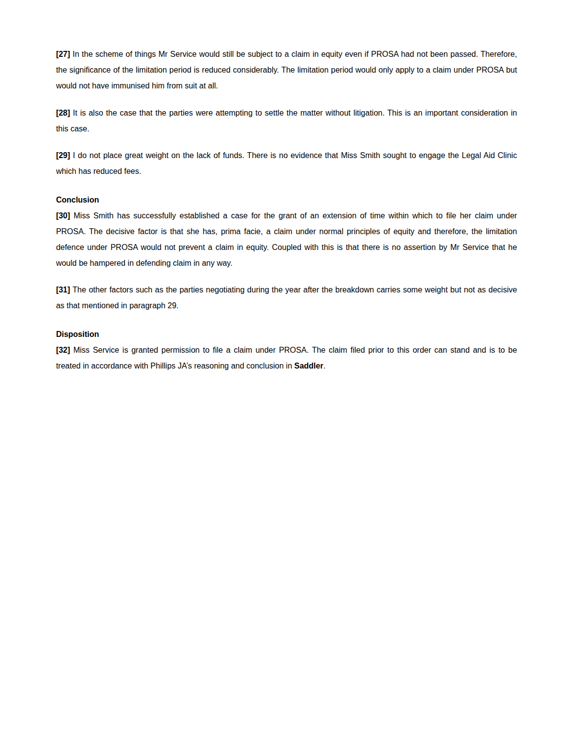[27] In the scheme of things Mr Service would still be subject to a claim in equity even if PROSA had not been passed. Therefore, the significance of the limitation period is reduced considerably. The limitation period would only apply to a claim under PROSA but would not have immunised him from suit at all.
[28] It is also the case that the parties were attempting to settle the matter without litigation. This is an important consideration in this case.
[29] I do not place great weight on the lack of funds. There is no evidence that Miss Smith sought to engage the Legal Aid Clinic which has reduced fees.
Conclusion
[30] Miss Smith has successfully established a case for the grant of an extension of time within which to file her claim under PROSA. The decisive factor is that she has, prima facie, a claim under normal principles of equity and therefore, the limitation defence under PROSA would not prevent a claim in equity. Coupled with this is that there is no assertion by Mr Service that he would be hampered in defending claim in any way.
[31] The other factors such as the parties negotiating during the year after the breakdown carries some weight but not as decisive as that mentioned in paragraph 29.
Disposition
[32] Miss Service is granted permission to file a claim under PROSA. The claim filed prior to this order can stand and is to be treated in accordance with Phillips JA’s reasoning and conclusion in Saddler.